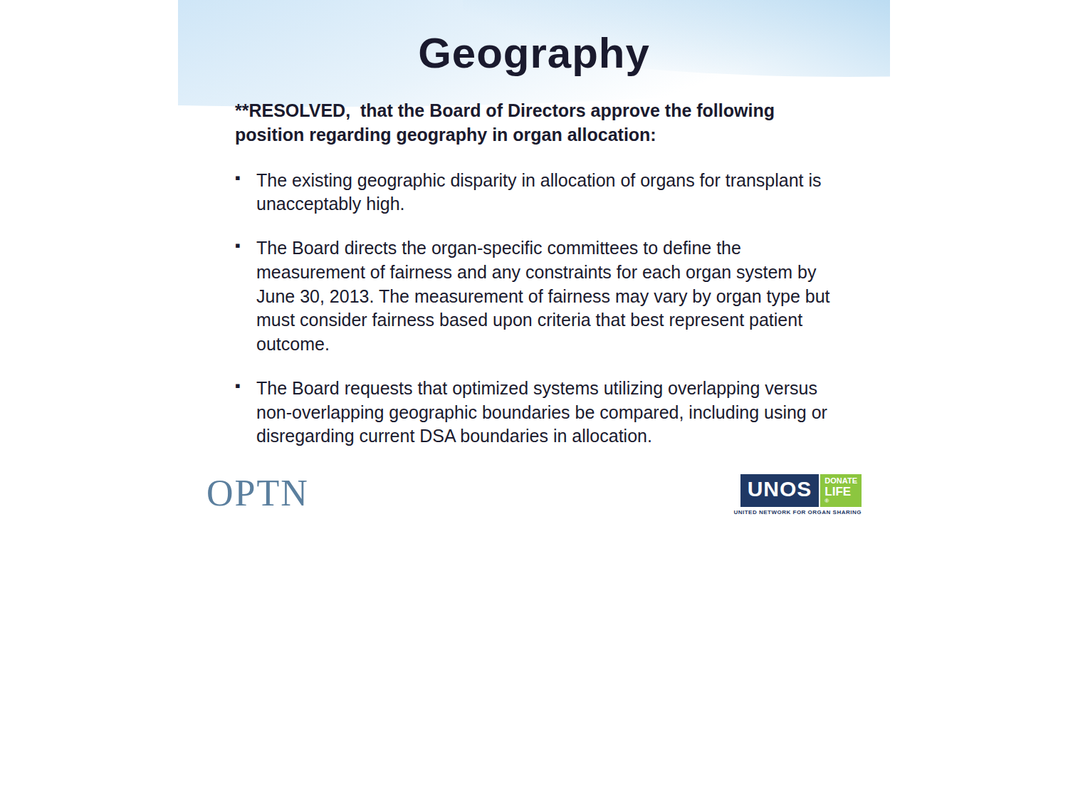Geography
**RESOLVED, that the Board of Directors approve the following position regarding geography in organ allocation:
The existing geographic disparity in allocation of organs for transplant is unacceptably high.
The Board directs the organ-specific committees to define the measurement of fairness and any constraints for each organ system by June 30, 2013. The measurement of fairness may vary by organ type but must consider fairness based upon criteria that best represent patient outcome.
The Board requests that optimized systems utilizing overlapping versus non-overlapping geographic boundaries be compared, including using or disregarding current DSA boundaries in allocation.
OPTN
UNOS
DONATE LIFE®
UNITED NETWORK FOR ORGAN SHARING